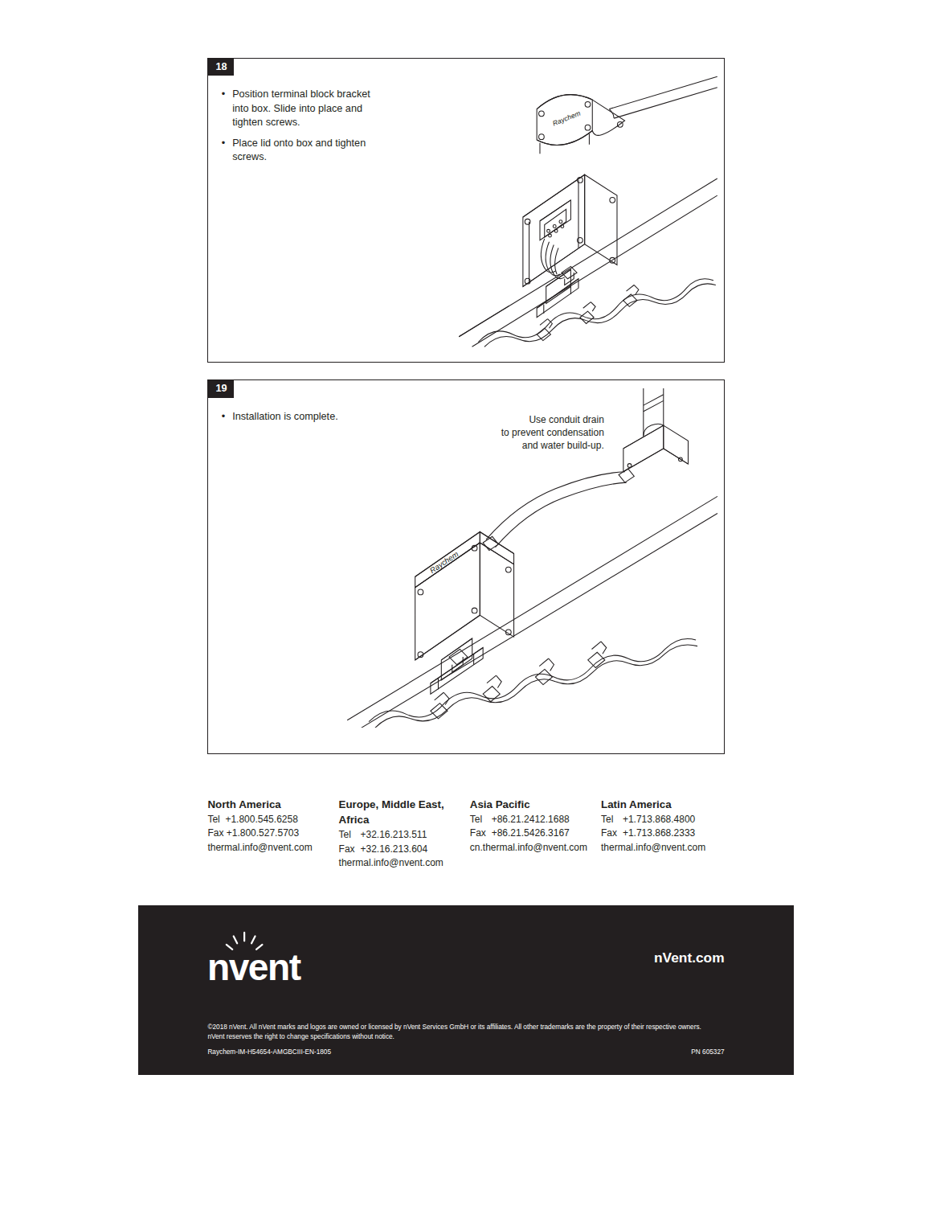18
Position terminal block bracket into box. Slide into place and tighten screws.
Place lid onto box and tighten screws.
Raychem
19
Installation is complete.
Use conduit drain
to prevent condensation
and water build-up.
Raychem
North America
Tel +1.800.545.6258
Fax +1.800.527.5703
thermal.info@nvent.com
Europe, Middle East, Africa
Tel+32.16.213.511
Fax+32.16.213.604
thermal.info@nvent.com
Asia Pacific
Tel+86.21.2412.1688
Fax+86.21.5426.3167
cn.thermal.info@nvent.com
Latin America
Tel+1.713.868.4800
Fax+1.713.868.2333
thermal.info@nvent.com
nvent
nVent.com
©2018 nVent. All nVent marks and logos are owned or licensed by nVent Services GmbH or its affiliates. All other trademarks are the property of their respective owners.
nVent reserves the right to change specifications without notice.
Raychem-IM-H54654-AMGBCIII-EN-1805 PN 605327